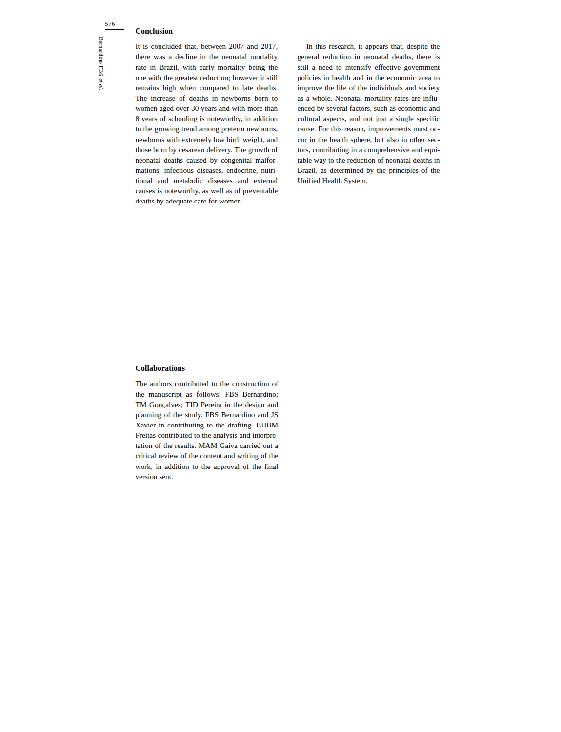576
Bernardino FBS et al.
Conclusion
It is concluded that, between 2007 and 2017, there was a decline in the neonatal mortality rate in Brazil, with early mortality being the one with the greatest reduction; however it still remains high when compared to late deaths. The increase of deaths in newborns born to women aged over 30 years and with more than 8 years of schooling is noteworthy, in addition to the growing trend among preterm newborns, newborns with extremely low birth weight, and those born by cesarean delivery. The growth of neonatal deaths caused by congenital malformations, infectious diseases, endocrine, nutritional and metabolic diseases and external causes is noteworthy, as well as of preventable deaths by adequate care for women.
In this research, it appears that, despite the general reduction in neonatal deaths, there is still a need to intensify effective government policies in health and in the economic area to improve the life of the individuals and society as a whole. Neonatal mortality rates are influenced by several factors, such as economic and cultural aspects, and not just a single specific cause. For this reason, improvements must occur in the health sphere, but also in other sectors, contributing in a comprehensive and equitable way to the reduction of neonatal deaths in Brazil, as determined by the principles of the Unified Health System.
Collaborations
The authors contributed to the construction of the manuscript as follows: FBS Bernardino; TM Gonçalves; TID Pereira in the design and planning of the study. FBS Bernardino and JS Xavier in contributing to the drafting. BHBM Freitas contributed to the analysis and interpretation of the results. MAM Gaíva carried out a critical review of the content and writing of the work, in addition to the approval of the final version sent.